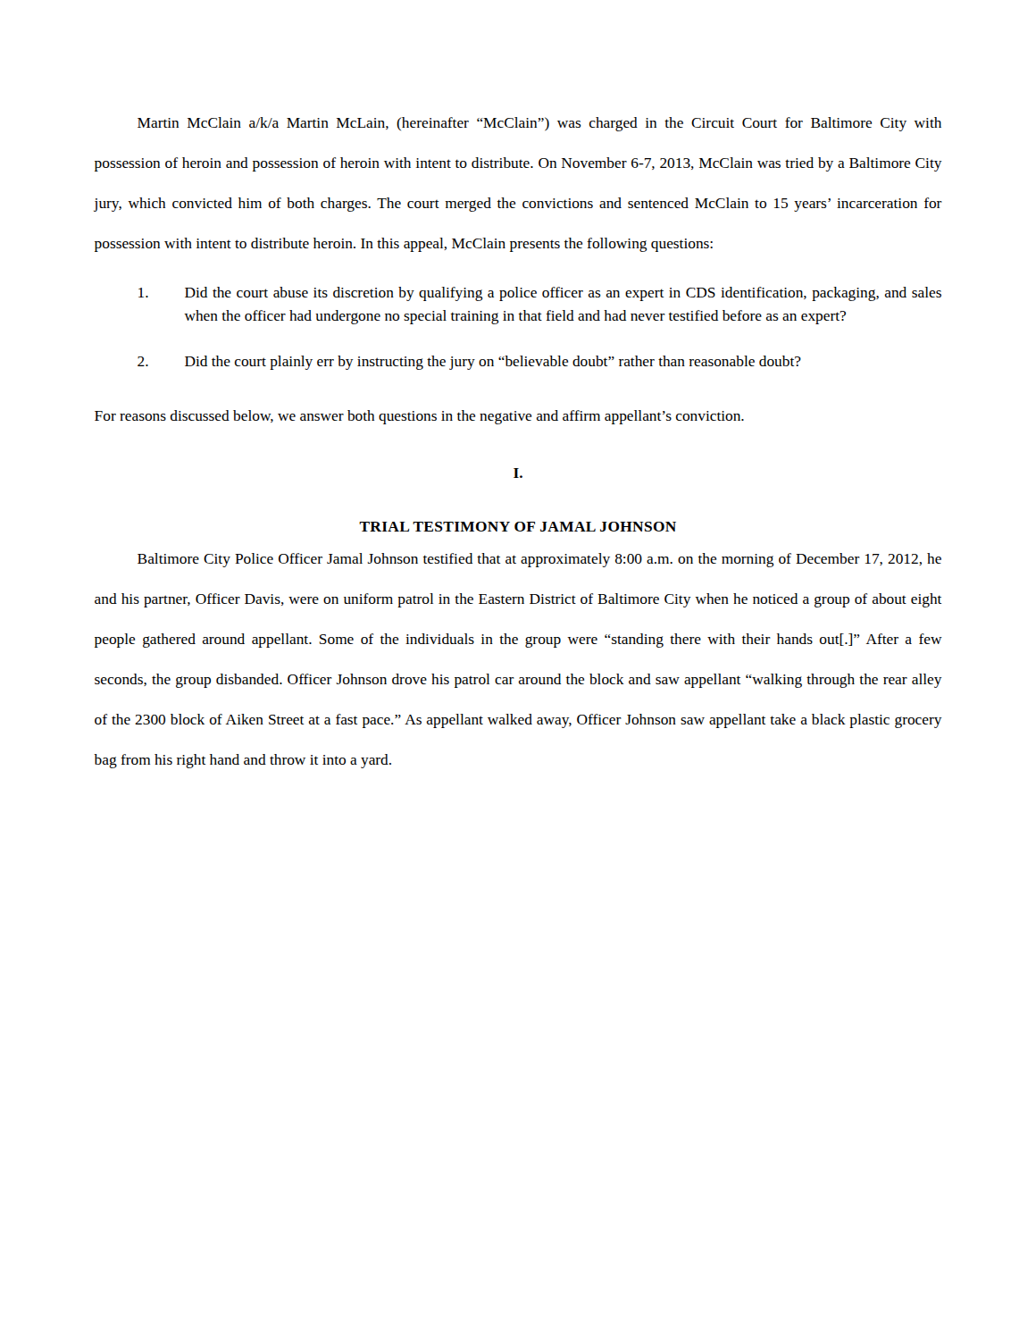Martin McClain a/k/a Martin McLain, (hereinafter “McClain”) was charged in the Circuit Court for Baltimore City with possession of heroin and possession of heroin with intent to distribute. On November 6-7, 2013, McClain was tried by a Baltimore City jury, which convicted him of both charges. The court merged the convictions and sentenced McClain to 15 years’ incarceration for possession with intent to distribute heroin. In this appeal, McClain presents the following questions:
Did the court abuse its discretion by qualifying a police officer as an expert in CDS identification, packaging, and sales when the officer had undergone no special training in that field and had never testified before as an expert?
Did the court plainly err by instructing the jury on “believable doubt” rather than reasonable doubt?
For reasons discussed below, we answer both questions in the negative and affirm appellant’s conviction.
I.
TRIAL TESTIMONY OF JAMAL JOHNSON
Baltimore City Police Officer Jamal Johnson testified that at approximately 8:00 a.m. on the morning of December 17, 2012, he and his partner, Officer Davis, were on uniform patrol in the Eastern District of Baltimore City when he noticed a group of about eight people gathered around appellant. Some of the individuals in the group were “standing there with their hands out[.]” After a few seconds, the group disbanded. Officer Johnson drove his patrol car around the block and saw appellant “walking through the rear alley of the 2300 block of Aiken Street at a fast pace.” As appellant walked away, Officer Johnson saw appellant take a black plastic grocery bag from his right hand and throw it into a yard.